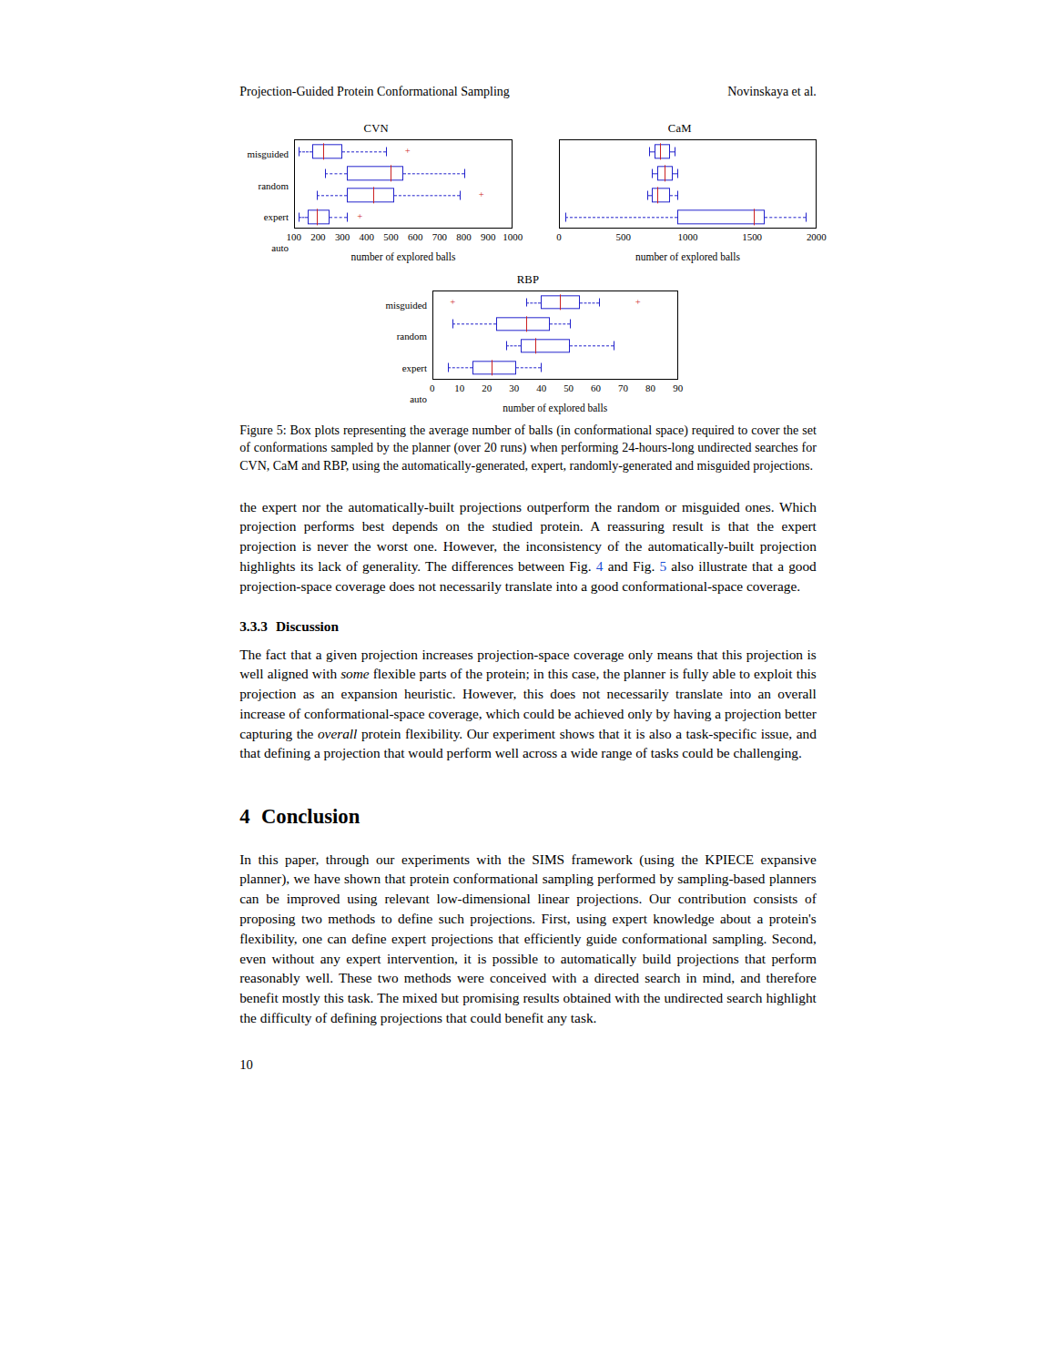Projection-Guided Protein Conformational Sampling
Novinskaya et al.
CVN
misguided random expert auto
+
+
+
100 200 300 400 500 600 700 800 900 1000
number of explored balls
CaM
0 500 1000 1500 2000
number of explored balls
RBP
misguided random expert auto
+
+
0 10 20 30 40 50 60 70 80 90
number of explored balls
Figure 5: Box plots representing the average number of balls (in conformational space) required to cover the set of conformations sampled by the planner (over 20 runs) when performing 24-hours-long undirected searches for CVN, CaM and RBP, using the automatically-generated, expert, randomly-generated and misguided projections.
the expert nor the automatically-built projections outperform the random or misguided ones. Which projection performs best depends on the studied protein. A reassuring result is that the expert projection is never the worst one. However, the inconsistency of the automatically-built projection highlights its lack of generality. The differences between Fig. 4 and Fig. 5 also illustrate that a good projection-space coverage does not necessarily translate into a good conformational-space coverage.
3.3.3 Discussion
The fact that a given projection increases projection-space coverage only means that this projection is well aligned with some flexible parts of the protein; in this case, the planner is fully able to exploit this projection as an expansion heuristic. However, this does not necessarily translate into an overall increase of conformational-space coverage, which could be achieved only by having a projection better capturing the overall protein flexibility. Our experiment shows that it is also a task-specific issue, and that defining a projection that would perform well across a wide range of tasks could be challenging.
4 Conclusion
In this paper, through our experiments with the SIMS framework (using the KPIECE expansive planner), we have shown that protein conformational sampling performed by sampling-based planners can be improved using relevant low-dimensional linear projections. Our contribution consists of proposing two methods to define such projections. First, using expert knowledge about a protein's flexibility, one can define expert projections that efficiently guide conformational sampling. Second, even without any expert intervention, it is possible to automatically build projections that perform reasonably well. These two methods were conceived with a directed search in mind, and therefore benefit mostly this task. The mixed but promising results obtained with the undirected search highlight the difficulty of defining projections that could benefit any task.
10